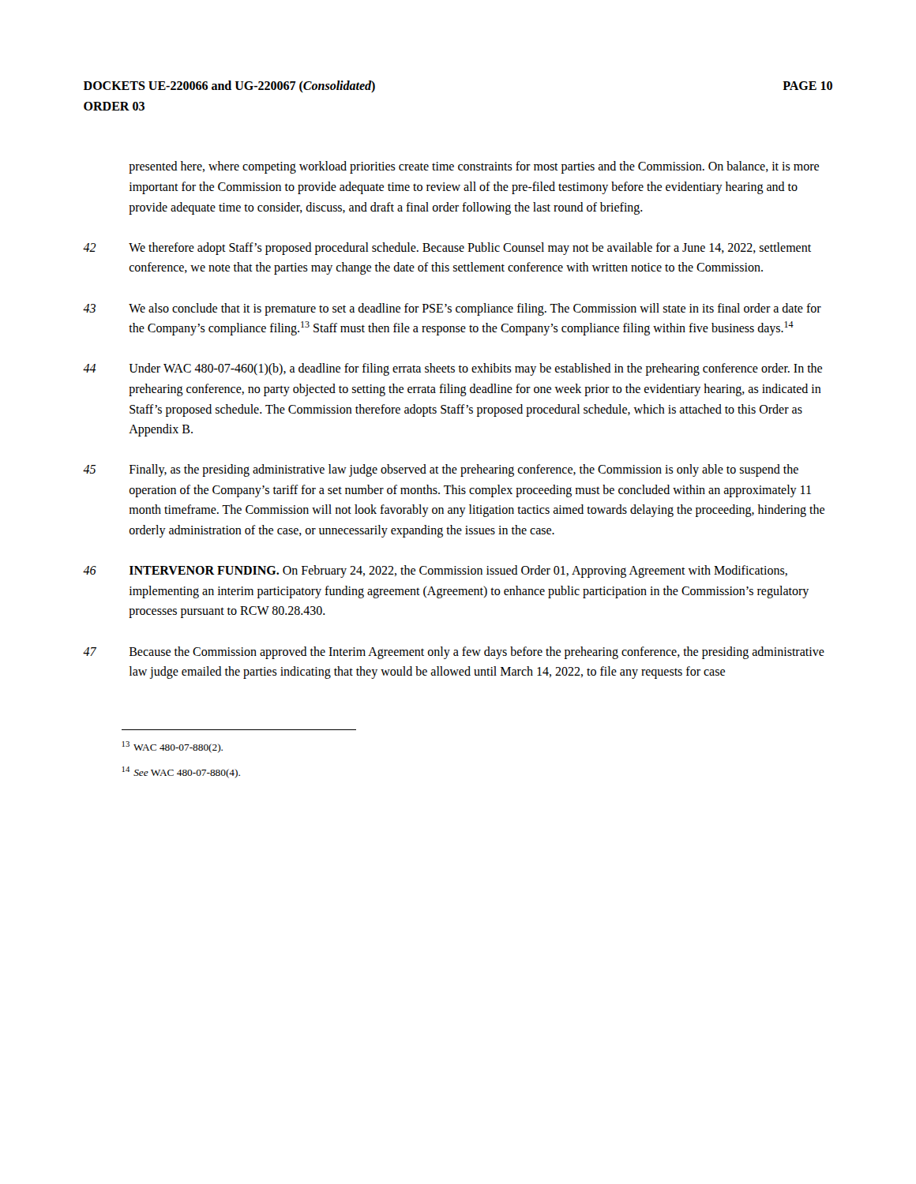DOCKETS UE-220066 and UG-220067 (Consolidated)
ORDER 03
PAGE 10
presented here, where competing workload priorities create time constraints for most parties and the Commission. On balance, it is more important for the Commission to provide adequate time to review all of the pre-filed testimony before the evidentiary hearing and to provide adequate time to consider, discuss, and draft a final order following the last round of briefing.
42
We therefore adopt Staff’s proposed procedural schedule. Because Public Counsel may not be available for a June 14, 2022, settlement conference, we note that the parties may change the date of this settlement conference with written notice to the Commission.
43
We also conclude that it is premature to set a deadline for PSE’s compliance filing. The Commission will state in its final order a date for the Company’s compliance filing.13 Staff must then file a response to the Company’s compliance filing within five business days.14
44
Under WAC 480-07-460(1)(b), a deadline for filing errata sheets to exhibits may be established in the prehearing conference order. In the prehearing conference, no party objected to setting the errata filing deadline for one week prior to the evidentiary hearing, as indicated in Staff’s proposed schedule. The Commission therefore adopts Staff’s proposed procedural schedule, which is attached to this Order as Appendix B.
45
Finally, as the presiding administrative law judge observed at the prehearing conference, the Commission is only able to suspend the operation of the Company’s tariff for a set number of months. This complex proceeding must be concluded within an approximately 11 month timeframe. The Commission will not look favorably on any litigation tactics aimed towards delaying the proceeding, hindering the orderly administration of the case, or unnecessarily expanding the issues in the case.
46
INTERVENOR FUNDING. On February 24, 2022, the Commission issued Order 01, Approving Agreement with Modifications, implementing an interim participatory funding agreement (Agreement) to enhance public participation in the Commission’s regulatory processes pursuant to RCW 80.28.430.
47
Because the Commission approved the Interim Agreement only a few days before the prehearing conference, the presiding administrative law judge emailed the parties indicating that they would be allowed until March 14, 2022, to file any requests for case
13 WAC 480-07-880(2).
14 See WAC 480-07-880(4).